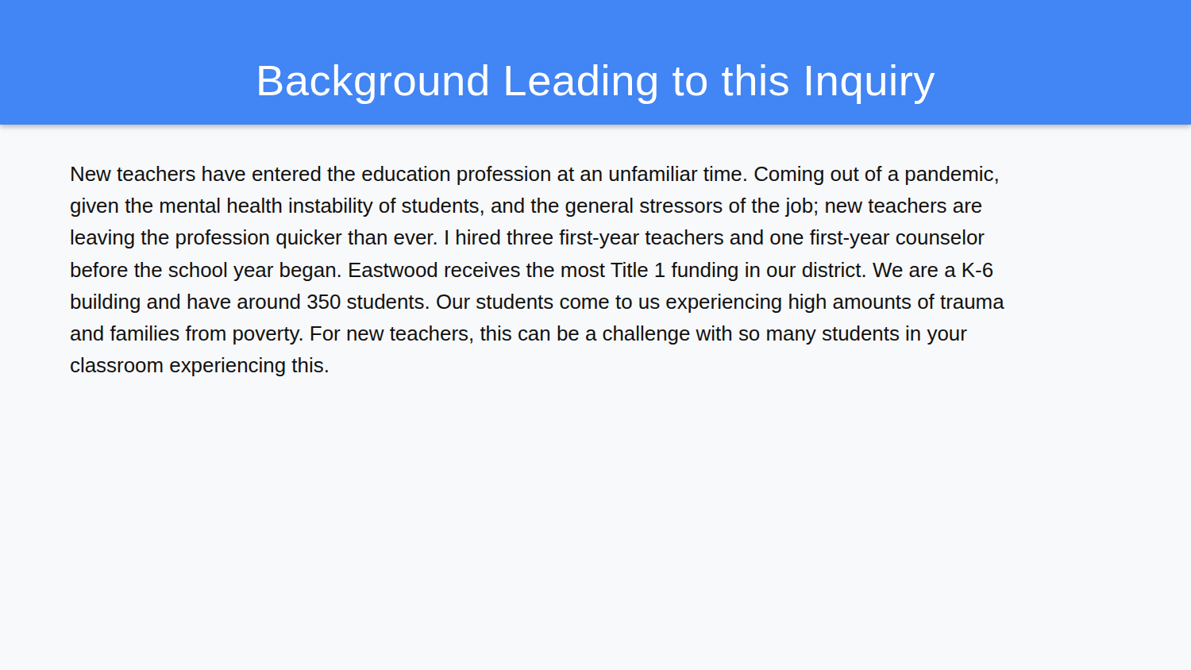Background Leading to this Inquiry
New teachers have entered the education profession at an unfamiliar time. Coming out of a pandemic, given the mental health instability of students, and the general stressors of the job; new teachers are leaving the profession quicker than ever. I hired three first-year teachers and one first-year counselor before the school year began. Eastwood receives the most Title 1 funding in our district. We are a K-6 building and have around 350 students. Our students come to us experiencing high amounts of trauma and families from poverty. For new teachers, this can be a challenge with so many students in your classroom experiencing this.